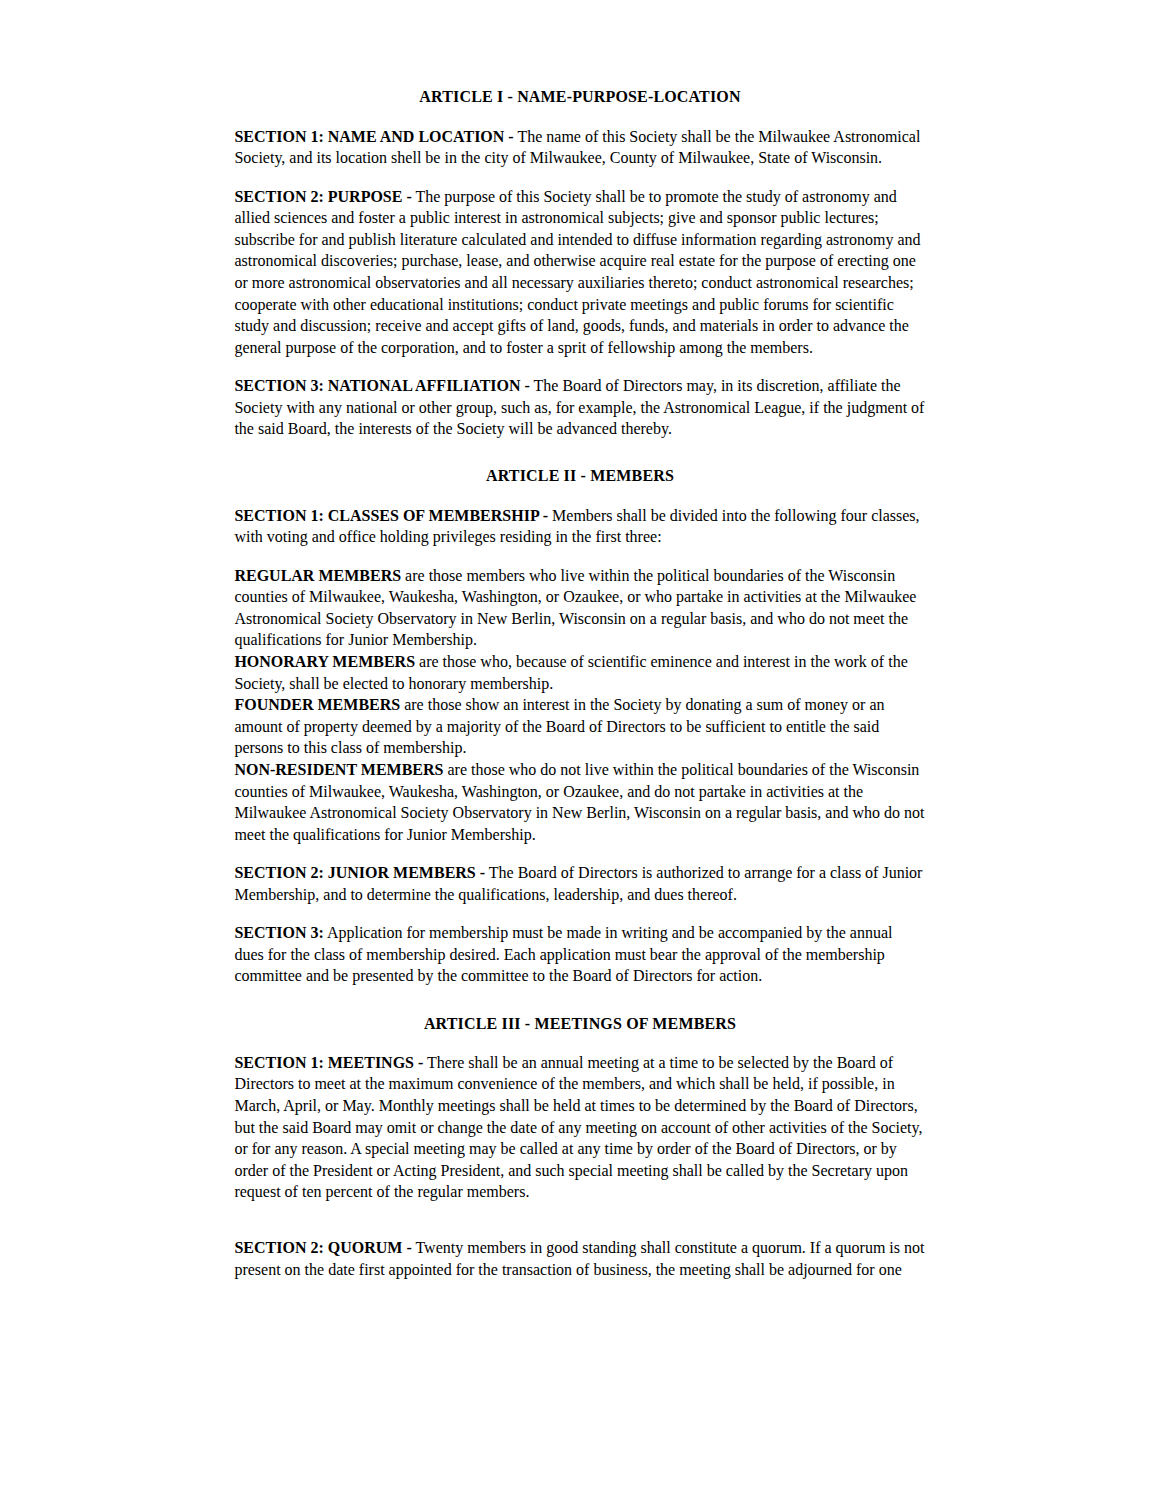ARTICLE I - NAME-PURPOSE-LOCATION
SECTION 1: NAME AND LOCATION - The name of this Society shall be the Milwaukee Astronomical Society, and its location shell be in the city of Milwaukee, County of Milwaukee, State of Wisconsin.
SECTION 2: PURPOSE - The purpose of this Society shall be to promote the study of astronomy and allied sciences and foster a public interest in astronomical subjects; give and sponsor public lectures; subscribe for and publish literature calculated and intended to diffuse information regarding astronomy and astronomical discoveries; purchase, lease, and otherwise acquire real estate for the purpose of erecting one or more astronomical observatories and all necessary auxiliaries thereto; conduct astronomical researches; cooperate with other educational institutions; conduct private meetings and public forums for scientific study and discussion; receive and accept gifts of land, goods, funds, and materials in order to advance the general purpose of the corporation, and to foster a sprit of fellowship among the members.
SECTION 3: NATIONAL AFFILIATION - The Board of Directors may, in its discretion, affiliate the Society with any national or other group, such as, for example, the Astronomical League, if the judgment of the said Board, the interests of the Society will be advanced thereby.
ARTICLE II - MEMBERS
SECTION 1: CLASSES OF MEMBERSHIP - Members shall be divided into the following four classes, with voting and office holding privileges residing in the first three:
REGULAR MEMBERS are those members who live within the political boundaries of the Wisconsin counties of Milwaukee, Waukesha, Washington, or Ozaukee, or who partake in activities at the Milwaukee Astronomical Society Observatory in New Berlin, Wisconsin on a regular basis, and who do not meet the qualifications for Junior Membership.
HONORARY MEMBERS are those who, because of scientific eminence and interest in the work of the Society, shall be elected to honorary membership.
FOUNDER MEMBERS are those show an interest in the Society by donating a sum of money or an amount of property deemed by a majority of the Board of Directors to be sufficient to entitle the said persons to this class of membership.
NON-RESIDENT MEMBERS are those who do not live within the political boundaries of the Wisconsin counties of Milwaukee, Waukesha, Washington, or Ozaukee, and do not partake in activities at the Milwaukee Astronomical Society Observatory in New Berlin, Wisconsin on a regular basis, and who do not meet the qualifications for Junior Membership.
SECTION 2: JUNIOR MEMBERS - The Board of Directors is authorized to arrange for a class of Junior Membership, and to determine the qualifications, leadership, and dues thereof.
SECTION 3: Application for membership must be made in writing and be accompanied by the annual dues for the class of membership desired. Each application must bear the approval of the membership committee and be presented by the committee to the Board of Directors for action.
ARTICLE III - MEETINGS OF MEMBERS
SECTION 1: MEETINGS - There shall be an annual meeting at a time to be selected by the Board of Directors to meet at the maximum convenience of the members, and which shall be held, if possible, in March, April, or May. Monthly meetings shall be held at times to be determined by the Board of Directors, but the said Board may omit or change the date of any meeting on account of other activities of the Society, or for any reason. A special meeting may be called at any time by order of the Board of Directors, or by order of the President or Acting President, and such special meeting shall be called by the Secretary upon request of ten percent of the regular members.
SECTION 2: QUORUM - Twenty members in good standing shall constitute a quorum. If a quorum is not present on the date first appointed for the transaction of business, the meeting shall be adjourned for one